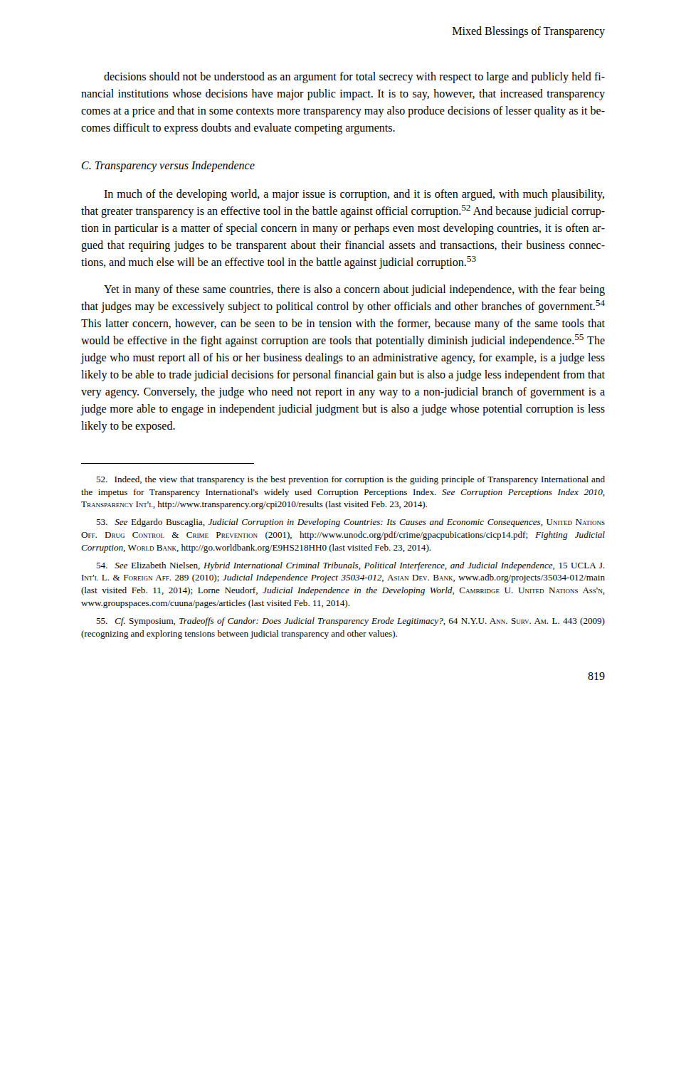Mixed Blessings of Transparency
decisions should not be understood as an argument for total secrecy with respect to large and publicly held financial institutions whose decisions have major public impact. It is to say, however, that increased transparency comes at a price and that in some contexts more transparency may also produce decisions of lesser quality as it becomes difficult to express doubts and evaluate competing arguments.
C. Transparency versus Independence
In much of the developing world, a major issue is corruption, and it is often argued, with much plausibility, that greater transparency is an effective tool in the battle against official corruption.52 And because judicial corruption in particular is a matter of special concern in many or perhaps even most developing countries, it is often argued that requiring judges to be transparent about their financial assets and transactions, their business connections, and much else will be an effective tool in the battle against judicial corruption.53
Yet in many of these same countries, there is also a concern about judicial independence, with the fear being that judges may be excessively subject to political control by other officials and other branches of government.54 This latter concern, however, can be seen to be in tension with the former, because many of the same tools that would be effective in the fight against corruption are tools that potentially diminish judicial independence.55 The judge who must report all of his or her business dealings to an administrative agency, for example, is a judge less likely to be able to trade judicial decisions for personal financial gain but is also a judge less independent from that very agency. Conversely, the judge who need not report in any way to a non-judicial branch of government is a judge more able to engage in independent judicial judgment but is also a judge whose potential corruption is less likely to be exposed.
52. Indeed, the view that transparency is the best prevention for corruption is the guiding principle of Transparency International and the impetus for Transparency International's widely used Corruption Perceptions Index. See Corruption Perceptions Index 2010, Transparency Int'l, http://www.transparency.org/cpi2010/results (last visited Feb. 23, 2014).
53. See Edgardo Buscaglia, Judicial Corruption in Developing Countries: Its Causes and Economic Consequences, United Nations Off. Drug Control & Crime Prevention (2001), http://www.unodc.org/pdf/crime/gpacpubications/cicp14.pdf; Fighting Judicial Corruption, World Bank, http://go.worldbank.org/E9HS218HH0 (last visited Feb. 23, 2014).
54. See Elizabeth Nielsen, Hybrid International Criminal Tribunals, Political Interference, and Judicial Independence, 15 UCLA J. Int'l L. & Foreign Aff. 289 (2010); Judicial Independence Project 35034-012, Asian Dev. Bank, www.adb.org/projects/35034-012/main (last visited Feb. 11, 2014); Lorne Neudorf, Judicial Independence in the Developing World, Cambridge U. United Nations Ass'n, www.groupspaces.com/cuuna/pages/articles (last visited Feb. 11, 2014).
55. Cf. Symposium, Tradeoffs of Candor: Does Judicial Transparency Erode Legitimacy?, 64 N.Y.U. Ann. Surv. Am. L. 443 (2009) (recognizing and exploring tensions between judicial transparency and other values).
819